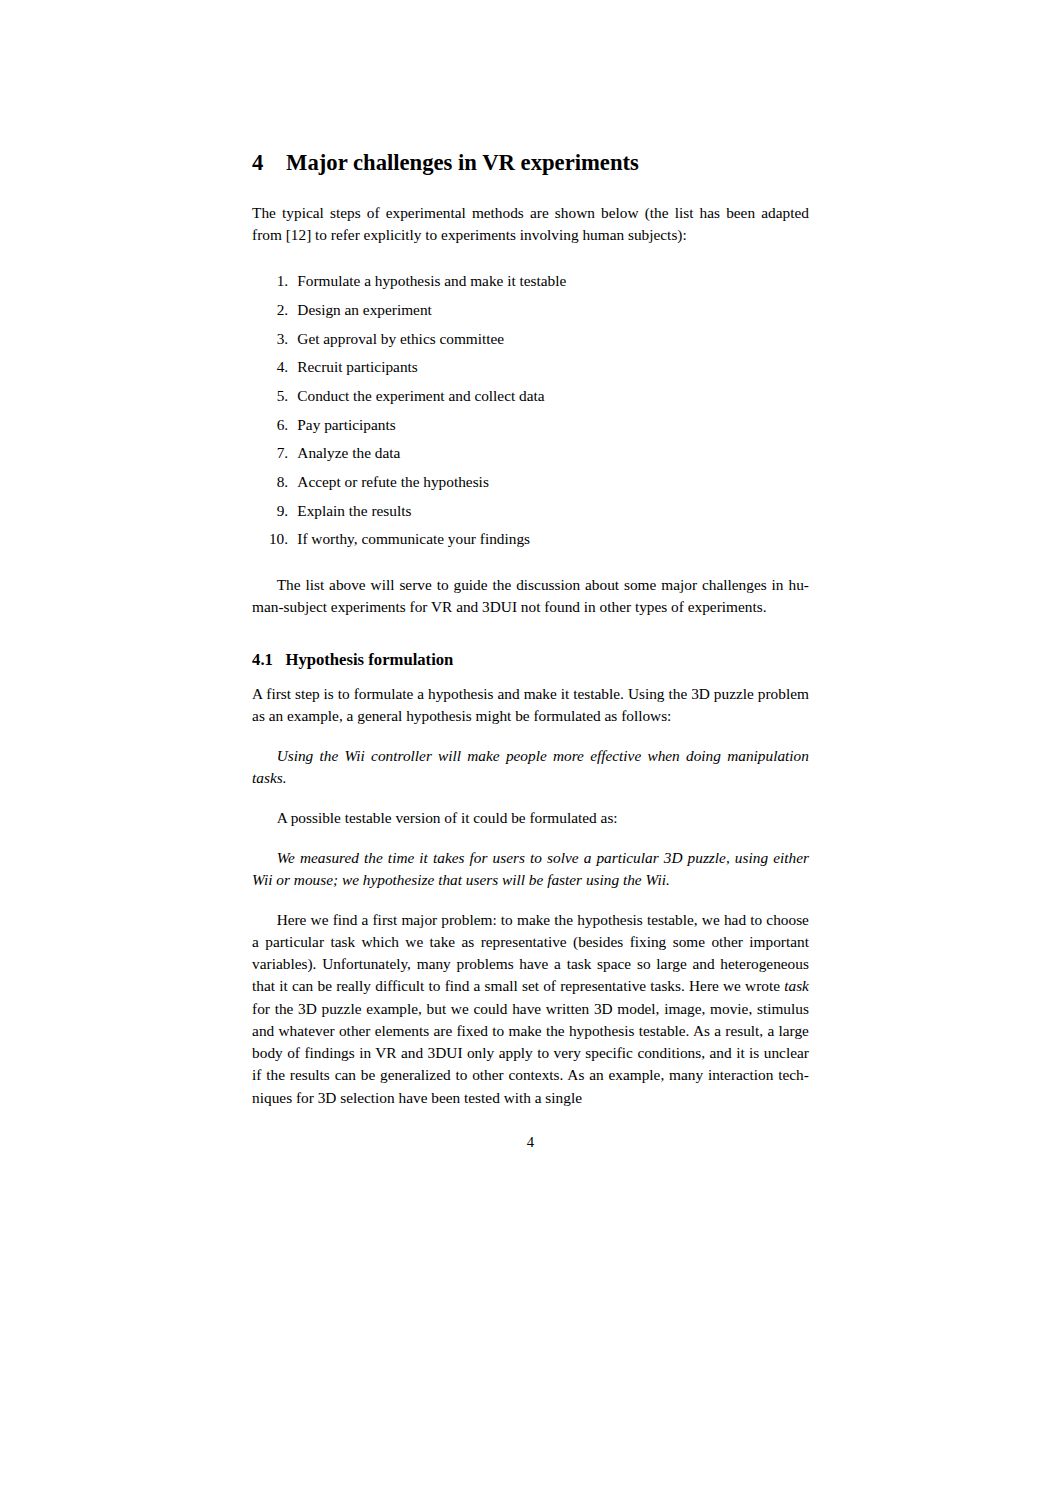4 Major challenges in VR experiments
The typical steps of experimental methods are shown below (the list has been adapted from [12] to refer explicitly to experiments involving human subjects):
Formulate a hypothesis and make it testable
Design an experiment
Get approval by ethics committee
Recruit participants
Conduct the experiment and collect data
Pay participants
Analyze the data
Accept or refute the hypothesis
Explain the results
If worthy, communicate your findings
The list above will serve to guide the discussion about some major challenges in human-subject experiments for VR and 3DUI not found in other types of experiments.
4.1 Hypothesis formulation
A first step is to formulate a hypothesis and make it testable. Using the 3D puzzle problem as an example, a general hypothesis might be formulated as follows:
Using the Wii controller will make people more effective when doing manipulation tasks.
A possible testable version of it could be formulated as:
We measured the time it takes for users to solve a particular 3D puzzle, using either Wii or mouse; we hypothesize that users will be faster using the Wii.
Here we find a first major problem: to make the hypothesis testable, we had to choose a particular task which we take as representative (besides fixing some other important variables). Unfortunately, many problems have a task space so large and heterogeneous that it can be really difficult to find a small set of representative tasks. Here we wrote task for the 3D puzzle example, but we could have written 3D model, image, movie, stimulus and whatever other elements are fixed to make the hypothesis testable. As a result, a large body of findings in VR and 3DUI only apply to very specific conditions, and it is unclear if the results can be generalized to other contexts. As an example, many interaction techniques for 3D selection have been tested with a single
4